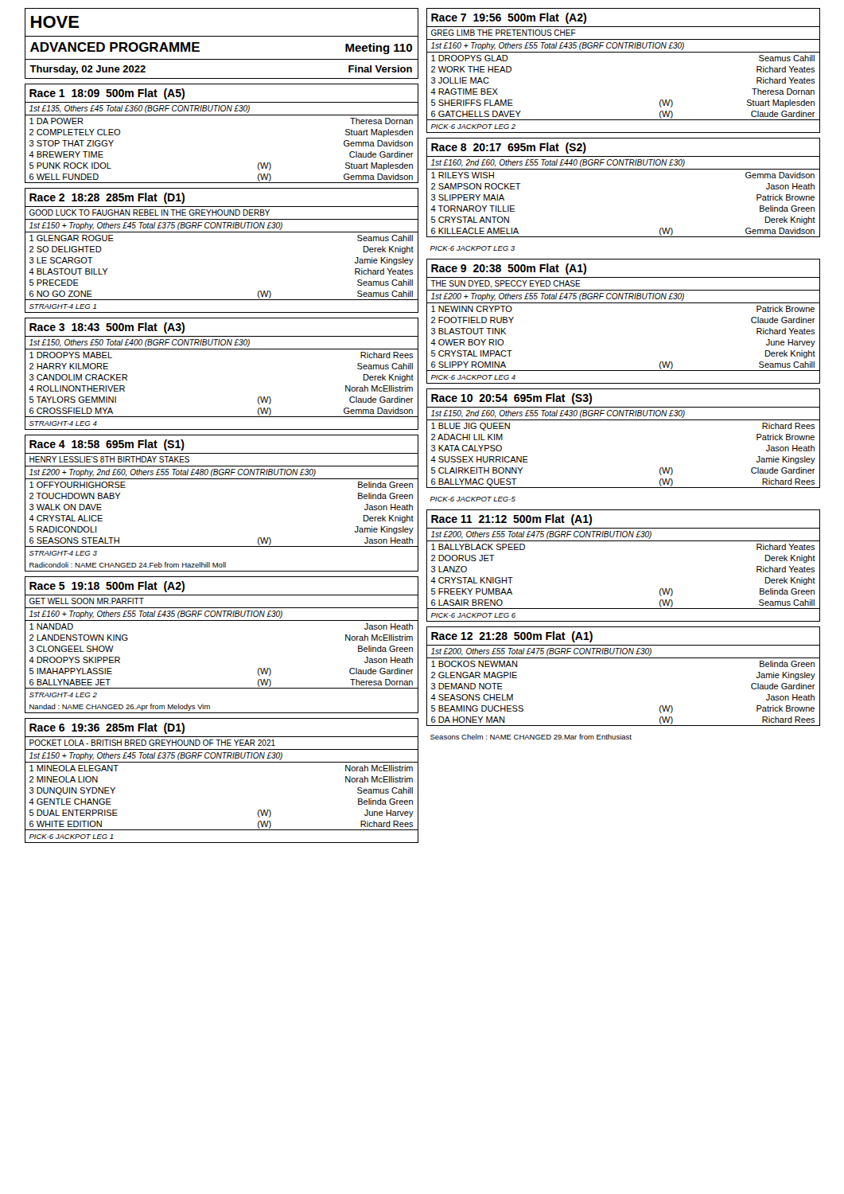HOVE
ADVANCED PROGRAMME Meeting 110
Thursday, 02 June 2022 Final Version
Race 1 18:09 500m Flat (A5)
1st £135, Others £45 Total £360 (BGRF CONTRIBUTION £30)
| 1 DA POWER | | Theresa Dornan |
| 2 COMPLETELY CLEO | | Stuart Maplesden |
| 3 STOP THAT ZIGGY | | Gemma Davidson |
| 4 BREWERY TIME | | Claude Gardiner |
| 5 PUNK ROCK IDOL | (W) | Stuart Maplesden |
| 6 WELL FUNDED | (W) | Gemma Davidson |
Race 2 18:28 285m Flat (D1)
GOOD LUCK TO FAUGHAN REBEL IN THE GREYHOUND DERBY
1st £150 + Trophy, Others £45 Total £375 (BGRF CONTRIBUTION £30)
| 1 GLENGAR ROGUE | | Seamus Cahill |
| 2 SO DELIGHTED | | Derek Knight |
| 3 LE SCARGOT | | Jamie Kingsley |
| 4 BLASTOUT BILLY | | Richard Yeates |
| 5 PRECEDE | | Seamus Cahill |
| 6 NO GO ZONE | (W) | Seamus Cahill |
STRAIGHT-4 LEG 1
Race 3 18:43 500m Flat (A3)
1st £150, Others £50 Total £400 (BGRF CONTRIBUTION £30)
| 1 DROOPYS MABEL | | Richard Rees |
| 2 HARRY KILMORE | | Seamus Cahill |
| 3 CANDOLIM CRACKER | | Derek Knight |
| 4 ROLLINONTHERIVER | | Norah McEllistrim |
| 5 TAYLORS GEMMINI | (W) | Claude Gardiner |
| 6 CROSSFIELD MYA | (W) | Gemma Davidson |
STRAIGHT-4 LEG 4
Race 4 18:58 695m Flat (S1)
HENRY LESSLIE'S 8TH BIRTHDAY STAKES
1st £200 + Trophy, 2nd £60, Others £55 Total £480 (BGRF CONTRIBUTION £30)
| 1 OFFYOURHIGHORSE | | Belinda Green |
| 2 TOUCHDOWN BABY | | Belinda Green |
| 3 WALK ON DAVE | | Jason Heath |
| 4 CRYSTAL ALICE | | Derek Knight |
| 5 RADICONDOLI | | Jamie Kingsley |
| 6 SEASONS STEALTH | (W) | Jason Heath |
STRAIGHT-4 LEG 3
Radicondoli : NAME CHANGED 24.Feb from Hazelhill Moll
Race 5 19:18 500m Flat (A2)
GET WELL SOON MR.PARFITT
1st £160 + Trophy, Others £55 Total £435 (BGRF CONTRIBUTION £30)
| 1 NANDAD | | Jason Heath |
| 2 LANDENSTOWN KING | | Norah McEllistrim |
| 3 CLONGEEL SHOW | | Belinda Green |
| 4 DROOPYS SKIPPER | | Jason Heath |
| 5 IMAHAPPYLASSIE | (W) | Claude Gardiner |
| 6 BALLYNABEE JET | (W) | Theresa Dornan |
STRAIGHT-4 LEG 2
Nandad : NAME CHANGED 26.Apr from Melodys Vim
Race 6 19:36 285m Flat (D1)
POCKET LOLA - BRITISH BRED GREYHOUND OF THE YEAR 2021
1st £150 + Trophy, Others £45 Total £375 (BGRF CONTRIBUTION £30)
| 1 MINEOLA ELEGANT | | Norah McEllistrim |
| 2 MINEOLA LION | | Norah McEllistrim |
| 3 DUNQUIN SYDNEY | | Seamus Cahill |
| 4 GENTLE CHANGE | | Belinda Green |
| 5 DUAL ENTERPRISE | (W) | June Harvey |
| 6 WHITE EDITION | (W) | Richard Rees |
PICK-6 JACKPOT LEG 1
Race 7 19:56 500m Flat (A2)
GREG LIMB THE PRETENTIOUS CHEF
1st £160 + Trophy, Others £55 Total £435 (BGRF CONTRIBUTION £30)
| 1 DROOPYS GLAD | | Seamus Cahill |
| 2 WORK THE HEAD | | Richard Yeates |
| 3 JOLLIE MAC | | Richard Yeates |
| 4 RAGTIME BEX | | Theresa Dornan |
| 5 SHERIFFS FLAME | (W) | Stuart Maplesden |
| 6 GATCHELLS DAVEY | (W) | Claude Gardiner |
PICK-6 JACKPOT LEG 2
Race 8 20:17 695m Flat (S2)
1st £160, 2nd £60, Others £55 Total £440 (BGRF CONTRIBUTION £30)
| 1 RILEYS WISH | | Gemma Davidson |
| 2 SAMPSON ROCKET | | Jason Heath |
| 3 SLIPPERY MAIA | | Patrick Browne |
| 4 TORNAROY TILLIE | | Belinda Green |
| 5 CRYSTAL ANTON | | Derek Knight |
| 6 KILLEACLE AMELIA | (W) | Gemma Davidson |
PICK-6 JACKPOT LEG 3
Race 9 20:38 500m Flat (A1)
THE SUN DYED, SPECCY EYED CHASE
1st £200 + Trophy, Others £55 Total £475 (BGRF CONTRIBUTION £30)
| 1 NEWINN CRYPTO | | Patrick Browne |
| 2 FOOTFIELD RUBY | | Claude Gardiner |
| 3 BLASTOUT TINK | | Richard Yeates |
| 4 OWER BOY RIO | | June Harvey |
| 5 CRYSTAL IMPACT | | Derek Knight |
| 6 SLIPPY ROMINA | (W) | Seamus Cahill |
PICK-6 JACKPOT LEG 4
Race 10 20:54 695m Flat (S3)
1st £150, 2nd £60, Others £55 Total £430 (BGRF CONTRIBUTION £30)
| 1 BLUE JIG QUEEN | | Richard Rees |
| 2 ADACHI LIL KIM | | Patrick Browne |
| 3 KATA CALYPSO | | Jason Heath |
| 4 SUSSEX HURRICANE | | Jamie Kingsley |
| 5 CLAIRKEITH BONNY | (W) | Claude Gardiner |
| 6 BALLYMAC QUEST | (W) | Richard Rees |
PICK-6 JACKPOT LEG-5
Race 11 21:12 500m Flat (A1)
1st £200, Others £55 Total £475 (BGRF CONTRIBUTION £30)
| 1 BALLYBLACK SPEED | | Richard Yeates |
| 2 DOORUS JET | | Derek Knight |
| 3 LANZO | | Richard Yeates |
| 4 CRYSTAL KNIGHT | | Derek Knight |
| 5 FREEKY PUMBAA | (W) | Belinda Green |
| 6 LASAIR BRENO | (W) | Seamus Cahill |
PICK-6 JACKPOT LEG 6
Race 12 21:28 500m Flat (A1)
1st £200, Others £55 Total £475 (BGRF CONTRIBUTION £30)
| 1 BOCKOS NEWMAN | | Belinda Green |
| 2 GLENGAR MAGPIE | | Jamie Kingsley |
| 3 DEMAND NOTE | | Claude Gardiner |
| 4 SEASONS CHELM | | Jason Heath |
| 5 BEAMING DUCHESS | (W) | Patrick Browne |
| 6 DA HONEY MAN | (W) | Richard Rees |
Seasons Chelm : NAME CHANGED 29.Mar from Enthusiast